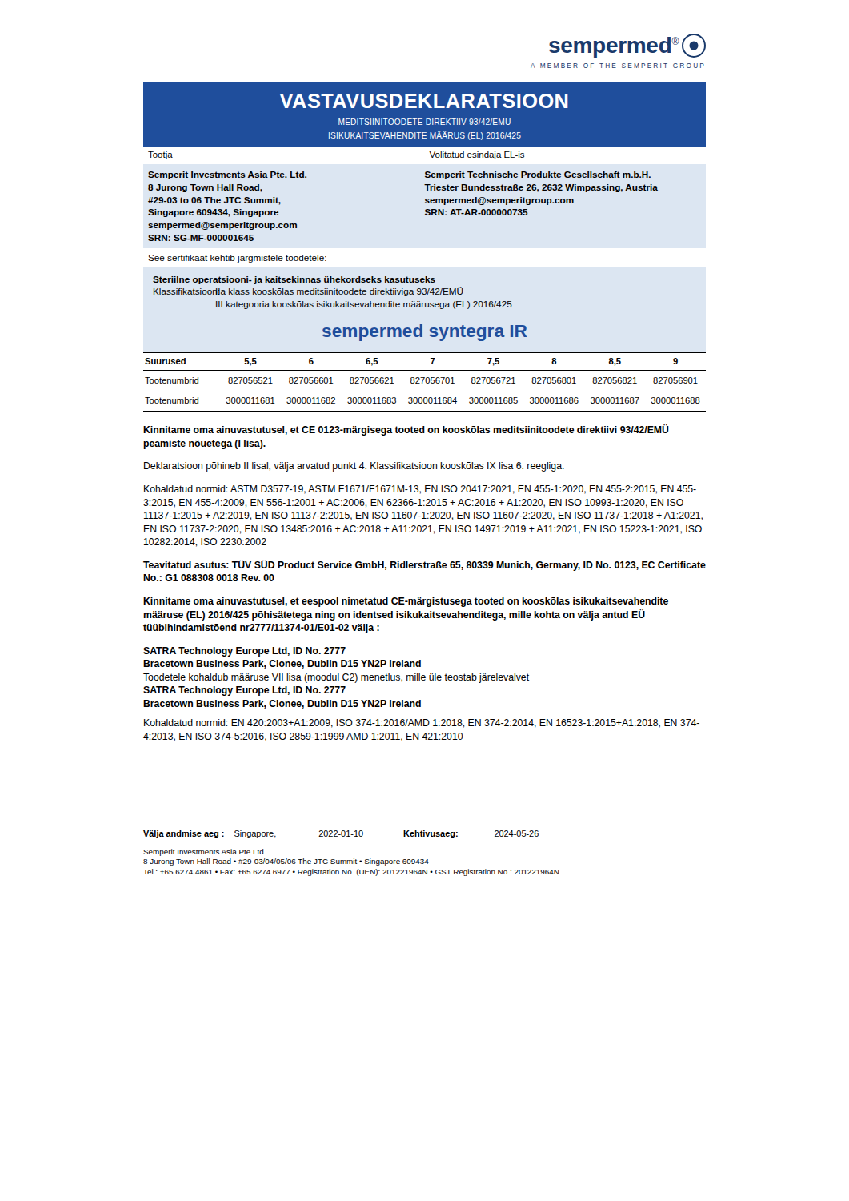sempermed®
A MEMBER OF THE SEMPERIT-GROUP
VASTAVUSDEKLARATSIOON
MEDITSIINITOODETE DIREKTIIV 93/42/EMÜ
ISIKUKAITSEVAHENDITE MÄÄRUS (EL) 2016/425
Tootja
Volitatud esindaja EL-is
Semperit Investments Asia Pte. Ltd.
8 Jurong Town Hall Road,
#29-03 to 06 The JTC Summit,
Singapore 609434, Singapore
sempermed@semperitgroup.com
SRN: SG-MF-000001645
Semperit Technische Produkte Gesellschaft m.b.H.
Triester Bundesstraße 26, 2632 Wimpassing, Austria
sempermed@semperitgroup.com
SRN: AT-AR-000000735
See sertifikaat kehtib järgmistele toodetele:
Steriilne operatsiooni- ja kaitsekinnas ühekordseks kasutuseks
Klassifikatsioon:
IIa klass kooskõlas meditsiinitoodete direktiiviga 93/42/EMÜ
III kategooria kooskõlas isikukaitsevahendite määrusega (EL) 2016/425
sempermed syntegra IR
| Suurused | 5,5 | 6 | 6,5 | 7 | 7,5 | 8 | 8,5 | 9 |
| --- | --- | --- | --- | --- | --- | --- | --- | --- |
| Tootenumbrid | 827056521 | 827056601 | 827056621 | 827056701 | 827056721 | 827056801 | 827056821 | 827056901 |
| Tootenumbrid | 3000011681 | 3000011682 | 3000011683 | 3000011684 | 3000011685 | 3000011686 | 3000011687 | 3000011688 |
Kinnitame oma ainuvastutusel, et CE 0123-märgisega tooted on kooskõlas meditsiinitoodete direktiivi 93/42/EMÜ peamiste nõuetega (I lisa).
Deklaratsioon põhineb II lisal, välja arvatud punkt 4. Klassifikatsioon kooskõlas IX lisa 6. reegliga.
Kohaldatud normid: ASTM D3577-19, ASTM F1671/F1671M-13, EN ISO 20417:2021, EN 455-1:2020, EN 455-2:2015, EN 455-3:2015, EN 455-4:2009, EN 556-1:2001 + AC:2006, EN 62366-1:2015 + AC:2016 + A1:2020, EN ISO 10993-1:2020, EN ISO 11137-1:2015 + A2:2019, EN ISO 11137-2:2015, EN ISO 11607-1:2020, EN ISO 11607-2:2020, EN ISO 11737-1:2018 + A1:2021, EN ISO 11737-2:2020, EN ISO 13485:2016 + AC:2018 + A11:2021, EN ISO 14971:2019 + A11:2021, EN ISO 15223-1:2021, ISO 10282:2014, ISO 2230:2002
Teavitatud asutus: TÜV SÜD Product Service GmbH, Ridlerstraße 65, 80339 Munich, Germany, ID No. 0123, EC Certificate No.: G1 088308 0018 Rev. 00
Kinnitame oma ainuvastutusel, et eespool nimetatud CE-märgistusega tooted on kooskõlas isikukaitsevahendite määruse (EL) 2016/425 põhisätetega ning on identsed isikukaitsevahenditega, mille kohta on välja antud EÜ tüübihindamistõend nr2777/11374-01/E01-02 välja :
SATRA Technology Europe Ltd, ID No. 2777
Bracetown Business Park, Clonee, Dublin D15 YN2P Ireland
Toodetele kohaldub määruse VII lisa (moodul C2) menetlus, mille üle teostab järelevalvet
SATRA Technology Europe Ltd, ID No. 2777
Bracetown Business Park, Clonee, Dublin D15 YN2P Ireland
Kohaldatud normid: EN 420:2003+A1:2009, ISO 374-1:2016/AMD 1:2018, EN 374-2:2014, EN 16523-1:2015+A1:2018, EN 374-4:2013, EN ISO 374-5:2016, ISO 2859-1:1999 AMD 1:2011, EN 421:2010
Välja andmise aeg :
Singapore,
2022-01-10
Kehtivusaeg:
2024-05-26
Semperit Investments Asia Pte Ltd
8 Jurong Town Hall Road • #29-03/04/05/06 The JTC Summit • Singapore 609434
Tel.: +65 6274 4861 • Fax: +65 6274 6977 • Registration No. (UEN): 201221964N • GST Registration No.: 201221964N